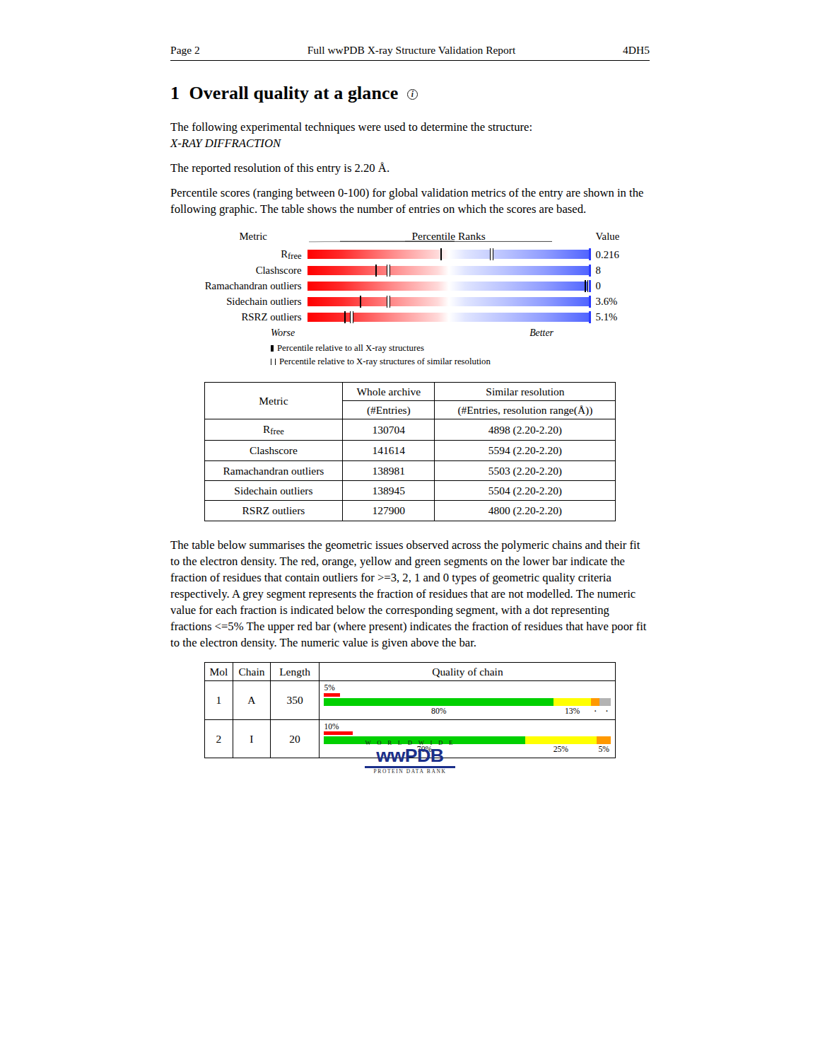Page 2
Full wwPDB X-ray Structure Validation Report
4DH5
1 Overall quality at a glance i
The following experimental techniques were used to determine the structure:
X-RAY DIFFRACTION
The reported resolution of this entry is 2.20 Å.
Percentile scores (ranging between 0-100) for global validation metrics of the entry are shown in the following graphic. The table shows the number of entries on which the scores are based.
| Metric | Percentile Ranks | Value |
| --- | --- | --- |
| R free | | 0.216 |
| Clashscore | | 8 |
| Ramachandran outliers | | 0 |
| Sidechain outliers | | 3.6% |
| RSRZ outliers | | 5.1% |
Worse Better
Percentile relative to all X-ray structures
Percentile relative to X-ray structures of similar resolution
| Metric | Whole archive | Similar resolution |
| --- | --- | --- |
| (#Entries) | (#Entries, resolution range(Å)) |
| R free | 130704 | 4898 (2.20-2.20) |
| Clashscore | 141614 | 5594 (2.20-2.20) |
| Ramachandran outliers | 138981 | 5503 (2.20-2.20) |
| Sidechain outliers | 138945 | 5504 (2.20-2.20) |
| RSRZ outliers | 127900 | 4800 (2.20-2.20) |
The table below summarises the geometric issues observed across the polymeric chains and their fit to the electron density. The red, orange, yellow and green segments on the lower bar indicate the fraction of residues that contain outliers for >=3, 2, 1 and 0 types of geometric quality criteria respectively. A grey segment represents the fraction of residues that are not modelled. The numeric value for each fraction is indicated below the corresponding segment, with a dot representing fractions <=5% The upper red bar (where present) indicates the fraction of residues that have poor fit to the electron density. The numeric value is given above the bar.
| Mol | Chain | Length | Quality of chain |
| --- | --- | --- | --- |
| 1 | A | 350 | 5% 80% 13% · · |
| 2 | I | 20 | 10% 70% 25% 5% |
W O R L D W I D E
ww PDB
PROTEIN DATA BANK